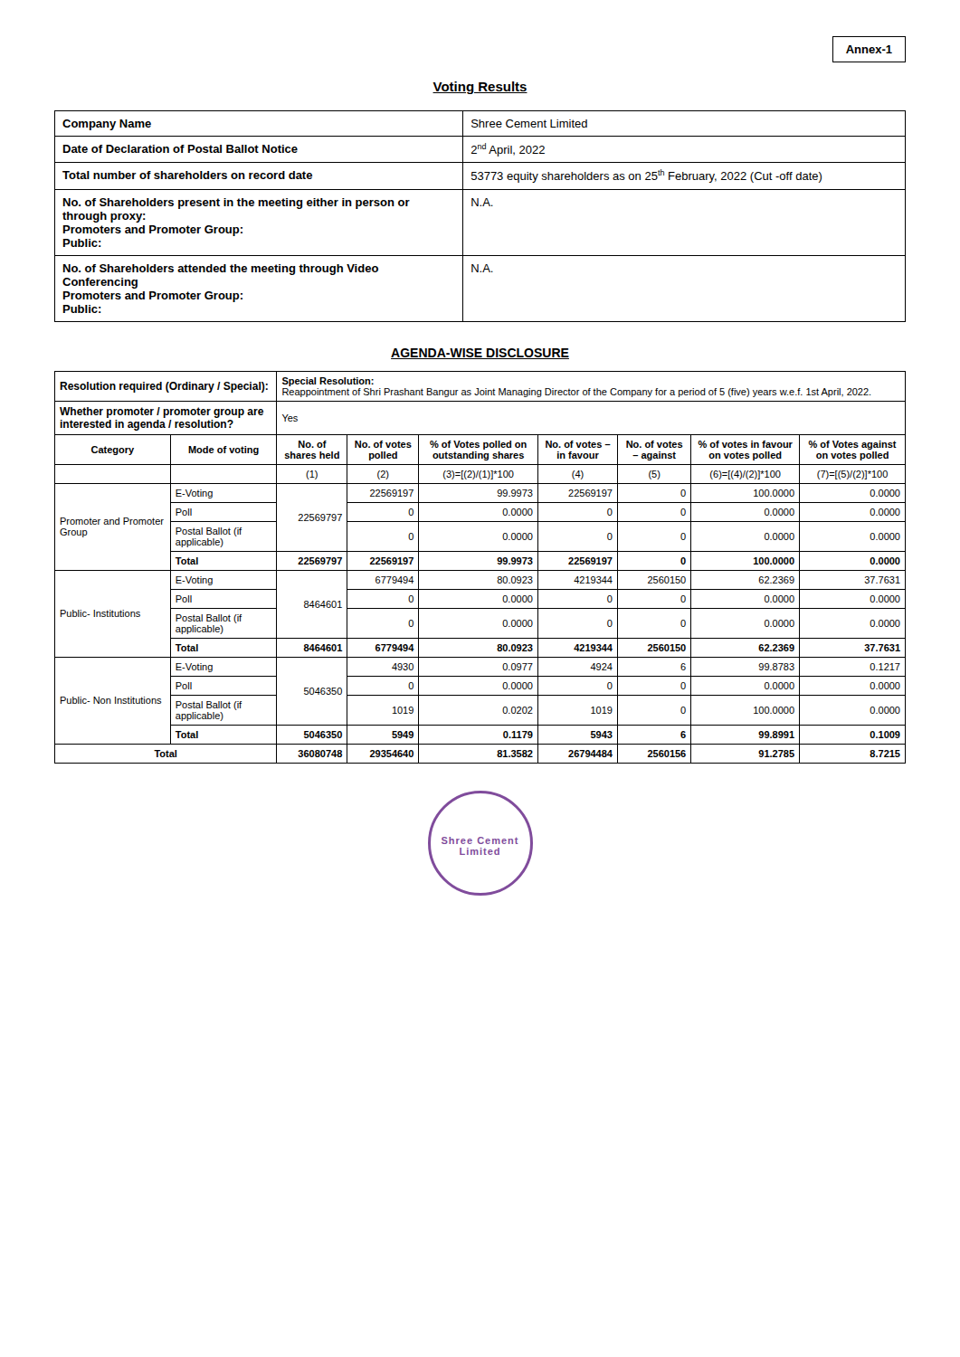Annex-1
Voting Results
| Company Name | Shree Cement Limited |
| Date of Declaration of Postal Ballot Notice | 2 nd April, 2022 |
| Total number of shareholders on record date | 53773 equity shareholders as on 25 th February, 2022 (Cut -off date) |
| No. of Shareholders present in the meeting either in person or through proxy: Promoters and Promoter Group: Public: | N.A. |
| No. of Shareholders attended the meeting through Video Conferencing Promoters and Promoter Group: Public: | N.A. |
AGENDA-WISE DISCLOSURE
| Resolution required (Ordinary / Special): | Special Resolution: Reappointment of Shri Prashant Bangur as Joint Managing Director of the Company for a period of 5 (five) years w.e.f. 1st April, 2022. |
| Whether promoter / promoter group are interested in agenda / resolution? | Yes |
| Category | Mode of voting | No. of shares held | No. of votes polled | % of Votes polled on outstanding shares | No. of votes – in favour | No. of votes – against | % of votes in favour on votes polled | % of Votes against on votes polled |
| | | (1) | (2) | (3)=[(2)/(1)]*100 | (4) | (5) | (6)=[(4)/(2)]*100 | (7)=[(5)/(2)]*100 |
| Promoter and Promoter Group | E-Voting | 22569797 | 22569197 | 99.9973 | 22569197 | 0 | 100.0000 | 0.0000 |
| Poll | 0 | 0.0000 | 0 | 0 | 0.0000 | 0.0000 |
| Postal Ballot (if applicable) | 0 | 0.0000 | 0 | 0 | 0.0000 | 0.0000 |
| Total | 22569797 | 22569197 | 99.9973 | 22569197 | 0 | 100.0000 | 0.0000 |
| Public- Institutions | E-Voting | 8464601 | 6779494 | 80.0923 | 4219344 | 2560150 | 62.2369 | 37.7631 |
| Poll | 0 | 0.0000 | 0 | 0 | 0.0000 | 0.0000 |
| Postal Ballot (if applicable) | 0 | 0.0000 | 0 | 0 | 0.0000 | 0.0000 |
| Total | 8464601 | 6779494 | 80.0923 | 4219344 | 2560150 | 62.2369 | 37.7631 |
| Public- Non Institutions | E-Voting | 5046350 | 4930 | 0.0977 | 4924 | 6 | 99.8783 | 0.1217 |
| Poll | 0 | 0.0000 | 0 | 0 | 0.0000 | 0.0000 |
| Postal Ballot (if applicable) | 1019 | 0.0202 | 1019 | 0 | 100.0000 | 0.0000 |
| Total | 5046350 | 5949 | 0.1179 | 5943 | 6 | 99.8991 | 0.1009 |
| Total | 36080748 | 29354640 | 81.3582 | 26794484 | 2560156 | 91.2785 | 8.7215 |
Shree Cement Limited